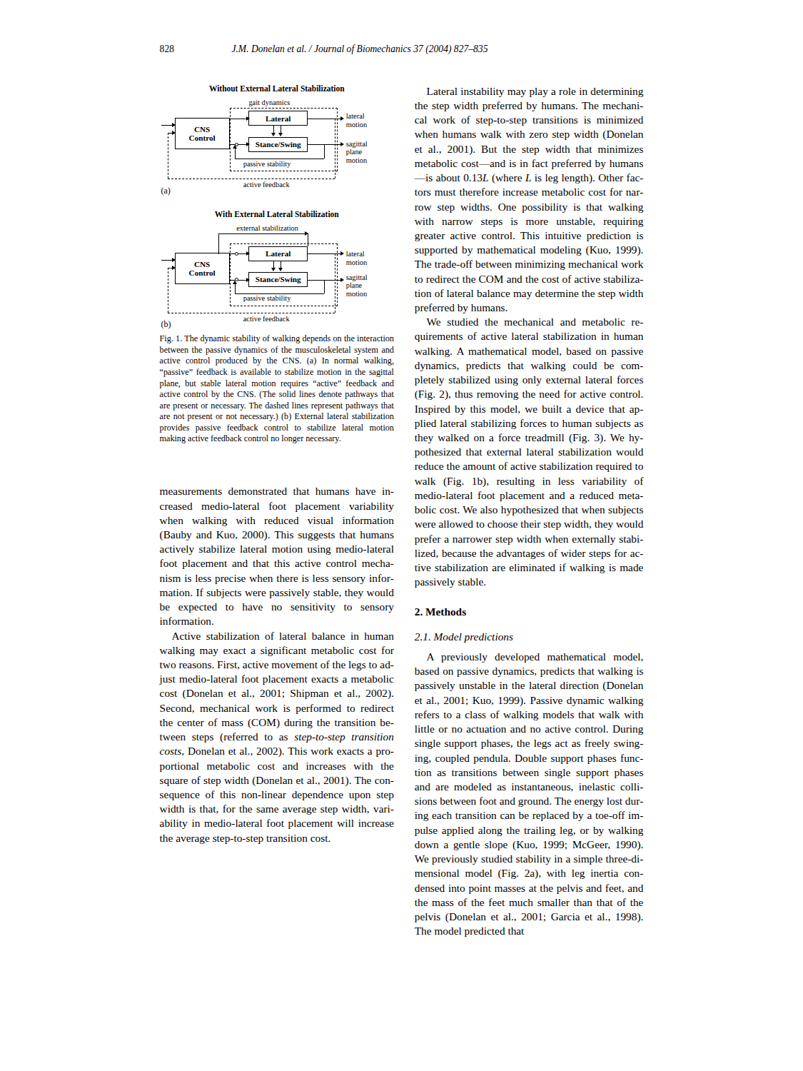828
J.M. Donelan et al. / Journal of Biomechanics 37 (2004) 827–835
Without External Lateral Stabilization
gait dynamics
lateral
motion
sagittal
plane
motion
passive stability
active feedback
CNS
Control
Lateral
Stance/Swing
(a)
With External Lateral Stabilization
external stabilization
lateral
motion
sagittal
plane
motion
passive stability
active feedback
CNS
Control
Lateral
Stance/Swing
(b)
Fig. 1. The dynamic stability of walking depends on the interaction between the passive dynamics of the musculoskeletal system and active control produced by the CNS. (a) In normal walking, “passive” feedback is available to stabilize motion in the sagittal plane, but stable lateral motion requires “active” feedback and active control by the CNS. (The solid lines denote pathways that are present or necessary. The dashed lines represent pathways that are not present or not necessary.) (b) External lateral stabilization provides passive feedback control to stabilize lateral motion making active feedback control no longer necessary.
measurements demonstrated that humans have increased medio-lateral foot placement variability when walking with reduced visual information (Bauby and Kuo, 2000). This suggests that humans actively stabilize lateral motion using medio-lateral foot placement and that this active control mechanism is less precise when there is less sensory information. If subjects were passively stable, they would be expected to have no sensitivity to sensory information.
Active stabilization of lateral balance in human walking may exact a significant metabolic cost for two reasons. First, active movement of the legs to adjust medio-lateral foot placement exacts a metabolic cost (Donelan et al., 2001; Shipman et al., 2002). Second, mechanical work is performed to redirect the center of mass (COM) during the transition between steps (referred to as step-to-step transition costs, Donelan et al., 2002). This work exacts a proportional metabolic cost and increases with the square of step width (Donelan et al., 2001). The consequence of this non-linear dependence upon step width is that, for the same average step width, variability in medio-lateral foot placement will increase the average step-to-step transition cost.
Lateral instability may play a role in determining the step width preferred by humans. The mechanical work of step-to-step transitions is minimized when humans walk with zero step width (Donelan et al., 2001). But the step width that minimizes metabolic cost—and is in fact preferred by humans—is about 0.13L (where L is leg length). Other factors must therefore increase metabolic cost for narrow step widths. One possibility is that walking with narrow steps is more unstable, requiring greater active control. This intuitive prediction is supported by mathematical modeling (Kuo, 1999). The trade-off between minimizing mechanical work to redirect the COM and the cost of active stabilization of lateral balance may determine the step width preferred by humans.
We studied the mechanical and metabolic requirements of active lateral stabilization in human walking. A mathematical model, based on passive dynamics, predicts that walking could be completely stabilized using only external lateral forces (Fig. 2), thus removing the need for active control. Inspired by this model, we built a device that applied lateral stabilizing forces to human subjects as they walked on a force treadmill (Fig. 3). We hypothesized that external lateral stabilization would reduce the amount of active stabilization required to walk (Fig. 1b), resulting in less variability of medio-lateral foot placement and a reduced metabolic cost. We also hypothesized that when subjects were allowed to choose their step width, they would prefer a narrower step width when externally stabilized, because the advantages of wider steps for active stabilization are eliminated if walking is made passively stable.
2. Methods
2.1. Model predictions
A previously developed mathematical model, based on passive dynamics, predicts that walking is passively unstable in the lateral direction (Donelan et al., 2001; Kuo, 1999). Passive dynamic walking refers to a class of walking models that walk with little or no actuation and no active control. During single support phases, the legs act as freely swinging, coupled pendula. Double support phases function as transitions between single support phases and are modeled as instantaneous, inelastic collisions between foot and ground. The energy lost during each transition can be replaced by a toe-off impulse applied along the trailing leg, or by walking down a gentle slope (Kuo, 1999; McGeer, 1990). We previously studied stability in a simple three-dimensional model (Fig. 2a), with leg inertia condensed into point masses at the pelvis and feet, and the mass of the feet much smaller than that of the pelvis (Donelan et al., 2001; Garcia et al., 1998). The model predicted that